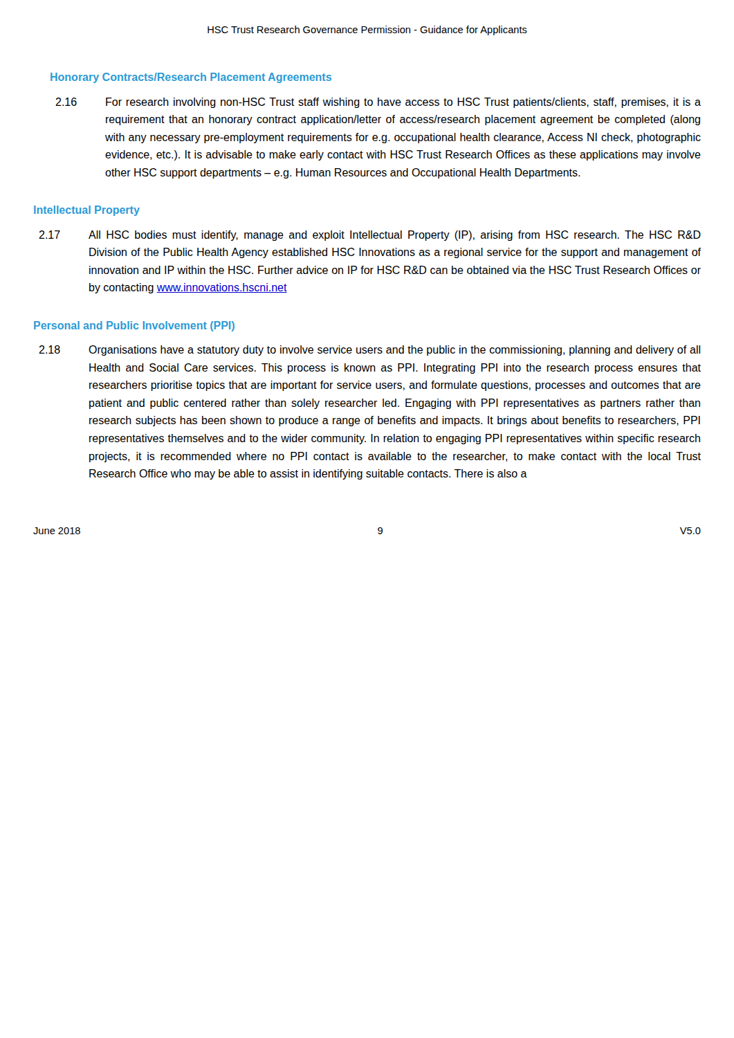HSC Trust Research Governance Permission - Guidance for Applicants
Honorary Contracts/Research Placement Agreements
2.16
For research involving non-HSC Trust staff wishing to have access to HSC Trust patients/clients, staff, premises, it is a requirement that an honorary contract application/letter of access/research placement agreement be completed (along with any necessary pre-employment requirements for e.g. occupational health clearance, Access NI check, photographic evidence, etc.). It is advisable to make early contact with HSC Trust Research Offices as these applications may involve other HSC support departments – e.g. Human Resources and Occupational Health Departments.
Intellectual Property
2.17
All HSC bodies must identify, manage and exploit Intellectual Property (IP), arising from HSC research. The HSC R&D Division of the Public Health Agency established HSC Innovations as a regional service for the support and management of innovation and IP within the HSC. Further advice on IP for HSC R&D can be obtained via the HSC Trust Research Offices or by contacting www.innovations.hscni.net
Personal and Public Involvement (PPI)
2.18
Organisations have a statutory duty to involve service users and the public in the commissioning, planning and delivery of all Health and Social Care services. This process is known as PPI. Integrating PPI into the research process ensures that researchers prioritise topics that are important for service users, and formulate questions, processes and outcomes that are patient and public centered rather than solely researcher led. Engaging with PPI representatives as partners rather than research subjects has been shown to produce a range of benefits and impacts. It brings about benefits to researchers, PPI representatives themselves and to the wider community. In relation to engaging PPI representatives within specific research projects, it is recommended where no PPI contact is available to the researcher, to make contact with the local Trust Research Office who may be able to assist in identifying suitable contacts. There is also a
June 2018
9
V5.0